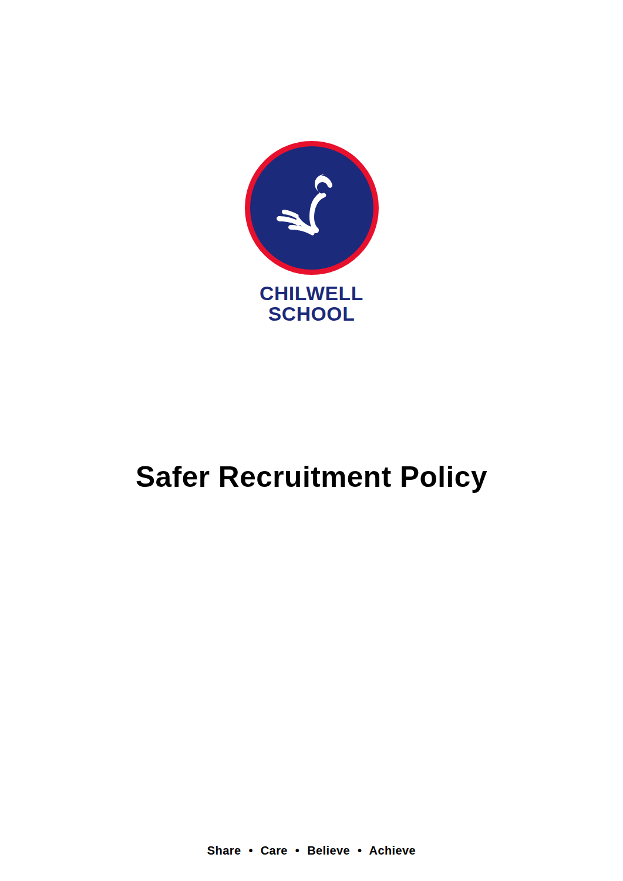CHILWELL
SCHOOL
Safer Recruitment Policy
Share • Care • Believe • Achieve